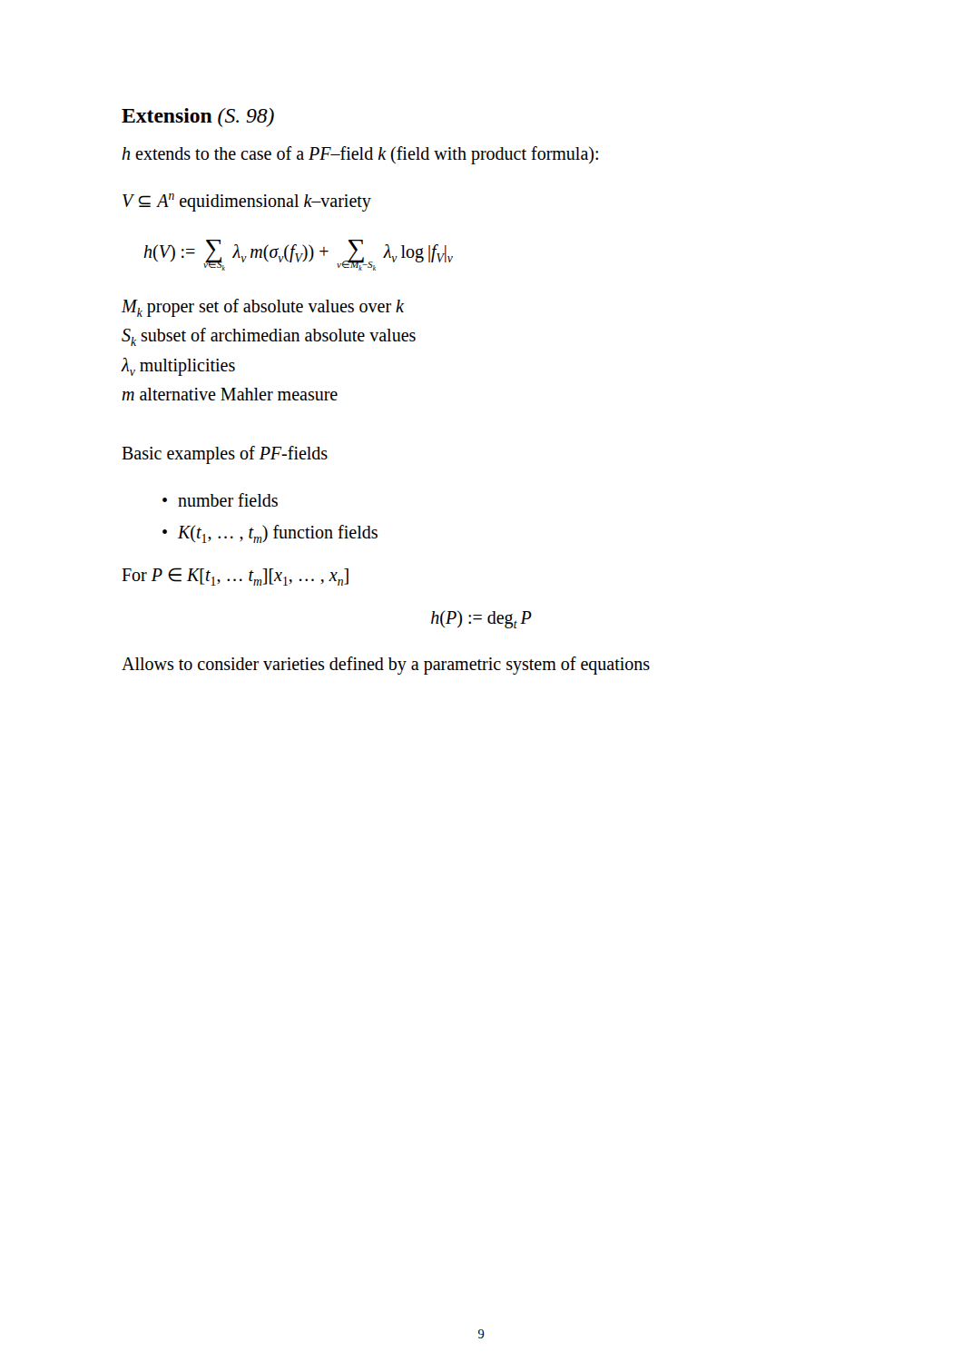Extension (S. 98)
h extends to the case of a PF–field k (field with product formula):
V ⊆ An equidimensional k–variety
h(V) := ∑v∈Sk λv m(σv(fV)) + ∑v∈Mk−Sk λv log |fV|v
Mk proper set of absolute values over k
Sk subset of archimedian absolute values
λv multiplicities
m alternative Mahler measure
Basic examples of PF-fields
number fields
K(t1, … , tm) function fields
For P ∈ K[t1, … tm][x1, … , xn]
h(P) := degt P
Allows to consider varieties defined by a parametric system of equations
9